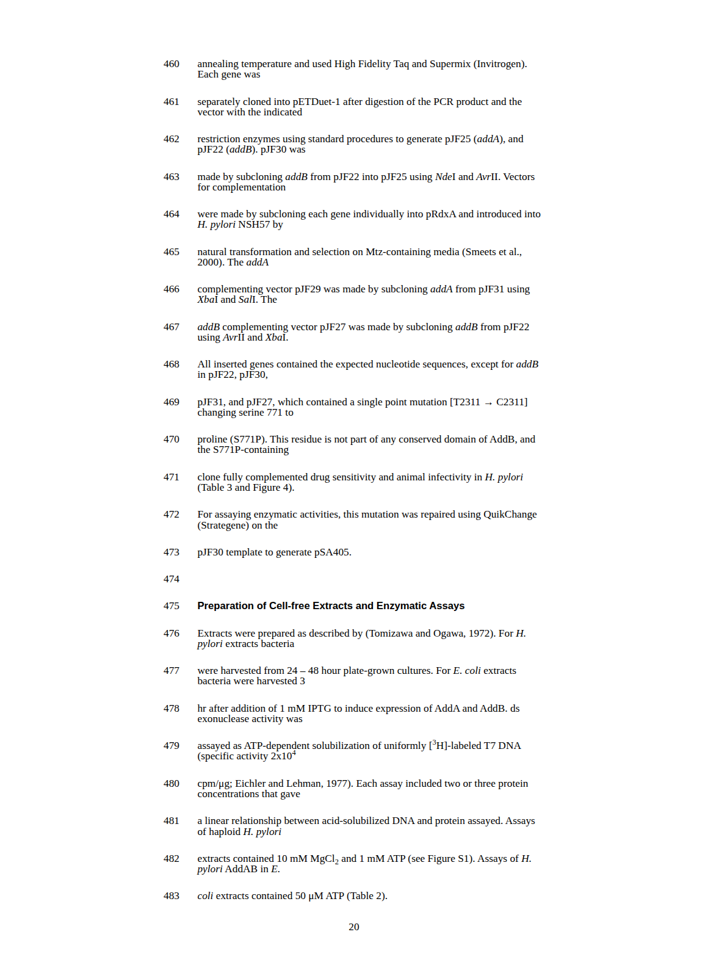460 annealing temperature and used High Fidelity Taq and Supermix (Invitrogen). Each gene was
461 separately cloned into pETDuet-1 after digestion of the PCR product and the vector with the indicated
462 restriction enzymes using standard procedures to generate pJF25 (addA), and pJF22 (addB). pJF30 was
463 made by subcloning addB from pJF22 into pJF25 using Nde I and Avr II. Vectors for complementation
464 were made by subcloning each gene individually into pRdxA and introduced into H. pylori NSH57 by
465 natural transformation and selection on Mtz-containing media (Smeets et al., 2000). The addA
466 complementing vector pJF29 was made by subcloning addA from pJF31 using Xba I and Sal I. The
467 addB complementing vector pJF27 was made by subcloning addB from pJF22 using Avr II and Xba I.
468 All inserted genes contained the expected nucleotide sequences, except for addB in pJF22, pJF30,
469 pJF31, and pJF27, which contained a single point mutation [T2311 → C2311] changing serine 771 to
470 proline (S771P). This residue is not part of any conserved domain of AddB, and the S771P-containing
471 clone fully complemented drug sensitivity and animal infectivity in H. pylori (Table 3 and Figure 4).
472 For assaying enzymatic activities, this mutation was repaired using QuikChange (Strategene) on the
473 pJF30 template to generate pSA405.
474
475 Preparation of Cell-free Extracts and Enzymatic Assays
476 Extracts were prepared as described by (Tomizawa and Ogawa, 1972). For H. pylori extracts bacteria
477 were harvested from 24 – 48 hour plate-grown cultures. For E. coli extracts bacteria were harvested 3
478 hr after addition of 1 mM IPTG to induce expression of AddA and AddB. ds exonuclease activity was
479 assayed as ATP-dependent solubilization of uniformly [3H]-labeled T7 DNA (specific activity 2x104
480 cpm/μg; Eichler and Lehman, 1977). Each assay included two or three protein concentrations that gave
481 a linear relationship between acid-solubilized DNA and protein assayed. Assays of haploid H. pylori
482 extracts contained 10 mM MgCl2 and 1 mM ATP (see Figure S1). Assays of H. pylori AddAB in E.
483 coli extracts contained 50 μM ATP (Table 2).
20